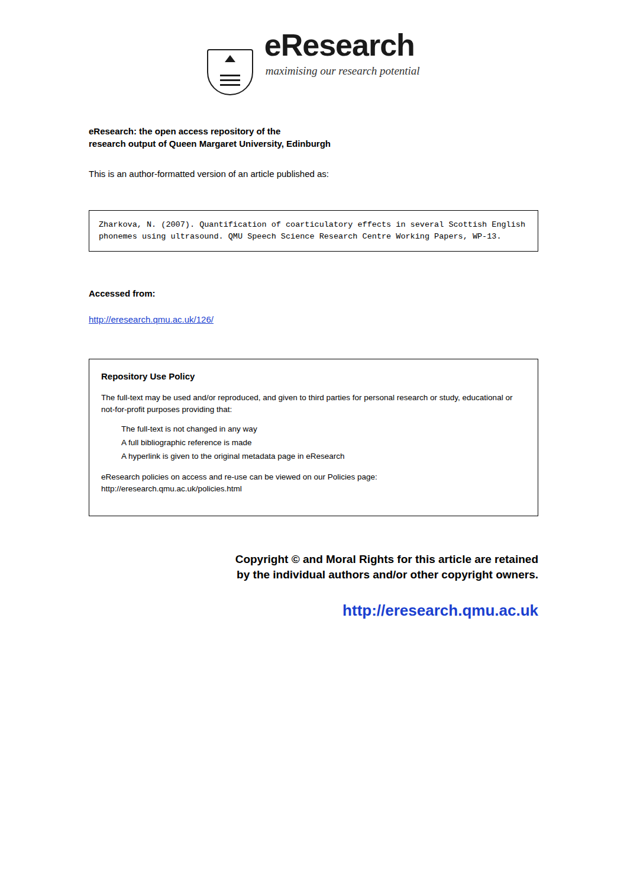eResearch
maximising our research potential
eResearch: the open access repository of the
research output of Queen Margaret University, Edinburgh
This is an author-formatted version of an article published as:
Zharkova, N. (2007). Quantification of coarticulatory effects in several Scottish English phonemes using ultrasound. QMU Speech Science Research Centre Working Papers, WP-13.
Accessed from:
http://eresearch.qmu.ac.uk/126/
Repository Use Policy
The full-text may be used and/or reproduced, and given to third parties for personal research or study, educational or not-for-profit purposes providing that:
The full-text is not changed in any way
A full bibliographic reference is made
A hyperlink is given to the original metadata page in eResearch
eResearch policies on access and re-use can be viewed on our Policies page:
http://eresearch.qmu.ac.uk/policies.html
Copyright © and Moral Rights for this article are retained
by the individual authors and/or other copyright owners.
http://eresearch.qmu.ac.uk